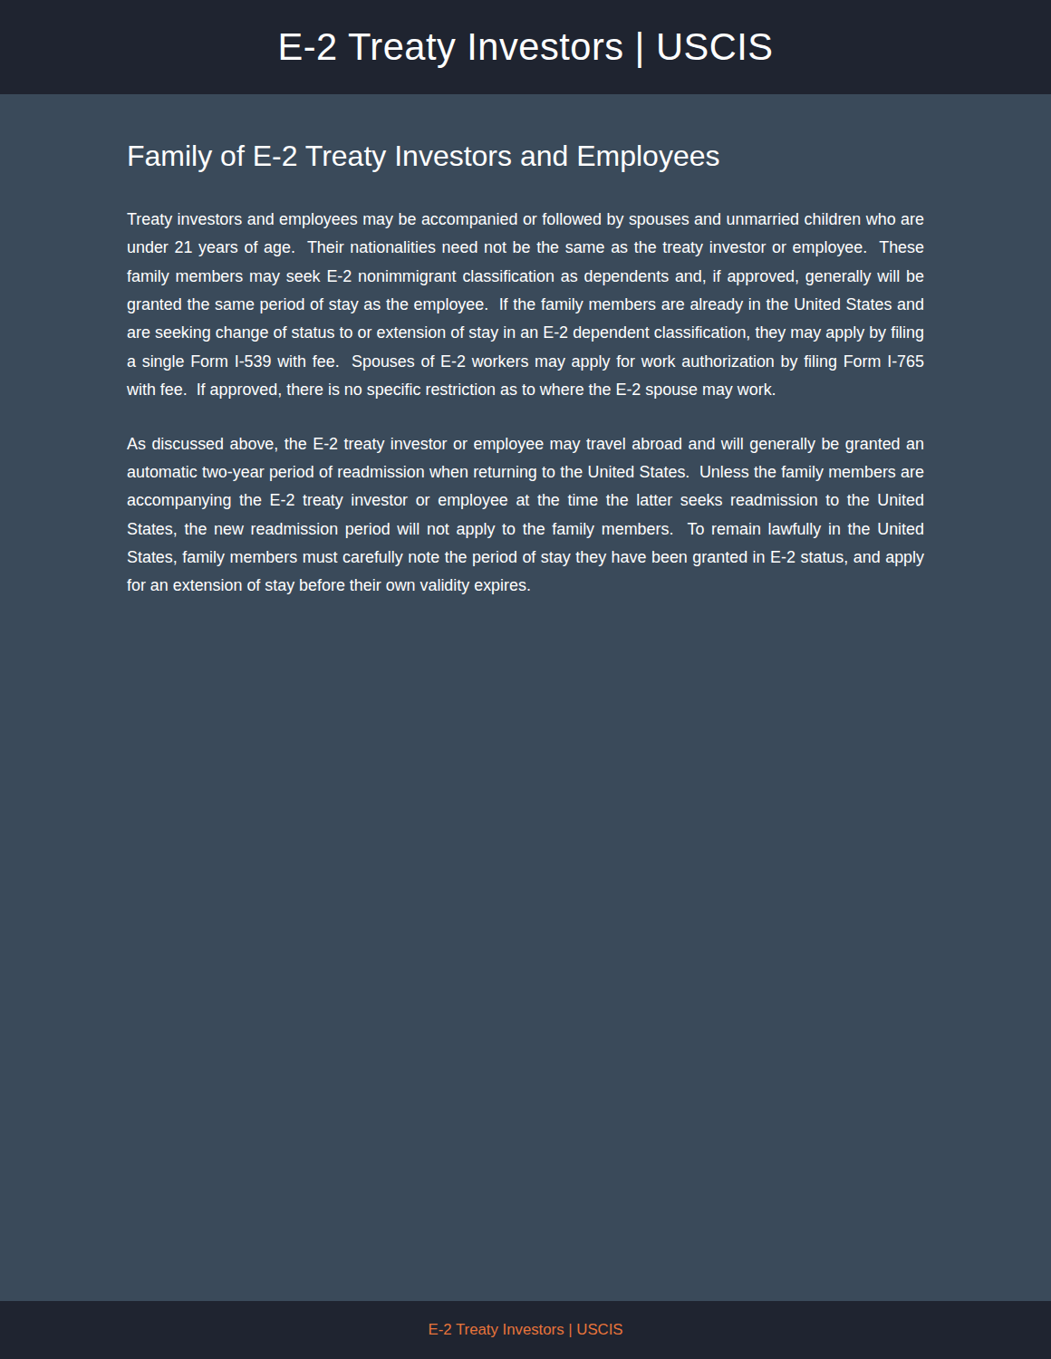E-2 Treaty Investors | USCIS
Family of E-2 Treaty Investors and Employees
Treaty investors and employees may be accompanied or followed by spouses and unmarried children who are under 21 years of age. Their nationalities need not be the same as the treaty investor or employee. These family members may seek E-2 nonimmigrant classification as dependents and, if approved, generally will be granted the same period of stay as the employee. If the family members are already in the United States and are seeking change of status to or extension of stay in an E-2 dependent classification, they may apply by filing a single Form I-539 with fee. Spouses of E-2 workers may apply for work authorization by filing Form I-765 with fee. If approved, there is no specific restriction as to where the E-2 spouse may work.
As discussed above, the E-2 treaty investor or employee may travel abroad and will generally be granted an automatic two-year period of readmission when returning to the United States. Unless the family members are accompanying the E-2 treaty investor or employee at the time the latter seeks readmission to the United States, the new readmission period will not apply to the family members. To remain lawfully in the United States, family members must carefully note the period of stay they have been granted in E-2 status, and apply for an extension of stay before their own validity expires.
E-2 Treaty Investors | USCIS